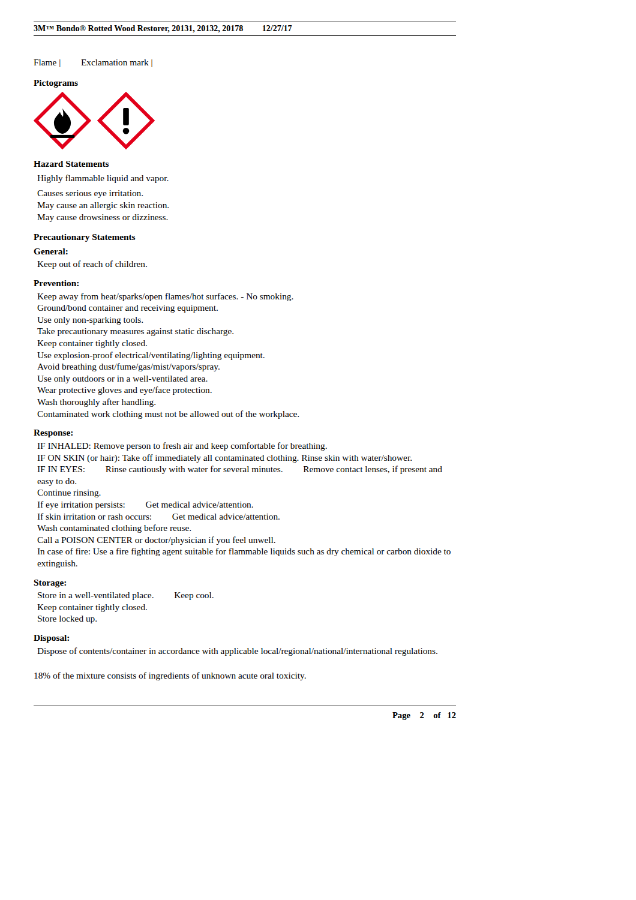3M™ Bondo® Rotted Wood Restorer, 20131, 20132, 20178 12/27/17
Flame | Exclamation mark |
Pictograms
Hazard Statements
Highly flammable liquid and vapor.
Causes serious eye irritation.
May cause an allergic skin reaction.
May cause drowsiness or dizziness.
Precautionary Statements
General:
Keep out of reach of children.
Prevention:
Keep away from heat/sparks/open flames/hot surfaces. - No smoking.
Ground/bond container and receiving equipment.
Use only non-sparking tools.
Take precautionary measures against static discharge.
Keep container tightly closed.
Use explosion-proof electrical/ventilating/lighting equipment.
Avoid breathing dust/fume/gas/mist/vapors/spray.
Use only outdoors or in a well-ventilated area.
Wear protective gloves and eye/face protection.
Wash thoroughly after handling.
Contaminated work clothing must not be allowed out of the workplace.
Response:
IF INHALED: Remove person to fresh air and keep comfortable for breathing.
IF ON SKIN (or hair): Take off immediately all contaminated clothing. Rinse skin with water/shower.
IF IN EYES: Rinse cautiously with water for several minutes. Remove contact lenses, if present and easy to do.
Continue rinsing.
If eye irritation persists: Get medical advice/attention.
If skin irritation or rash occurs: Get medical advice/attention.
Wash contaminated clothing before reuse.
Call a POISON CENTER or doctor/physician if you feel unwell.
In case of fire: Use a fire fighting agent suitable for flammable liquids such as dry chemical or carbon dioxide to
extinguish.
Storage:
Store in a well-ventilated place. Keep cool.
Keep container tightly closed.
Store locked up.
Disposal:
Dispose of contents/container in accordance with applicable local/regional/national/international regulations.
18% of the mixture consists of ingredients of unknown acute oral toxicity.
Page 2 of 12